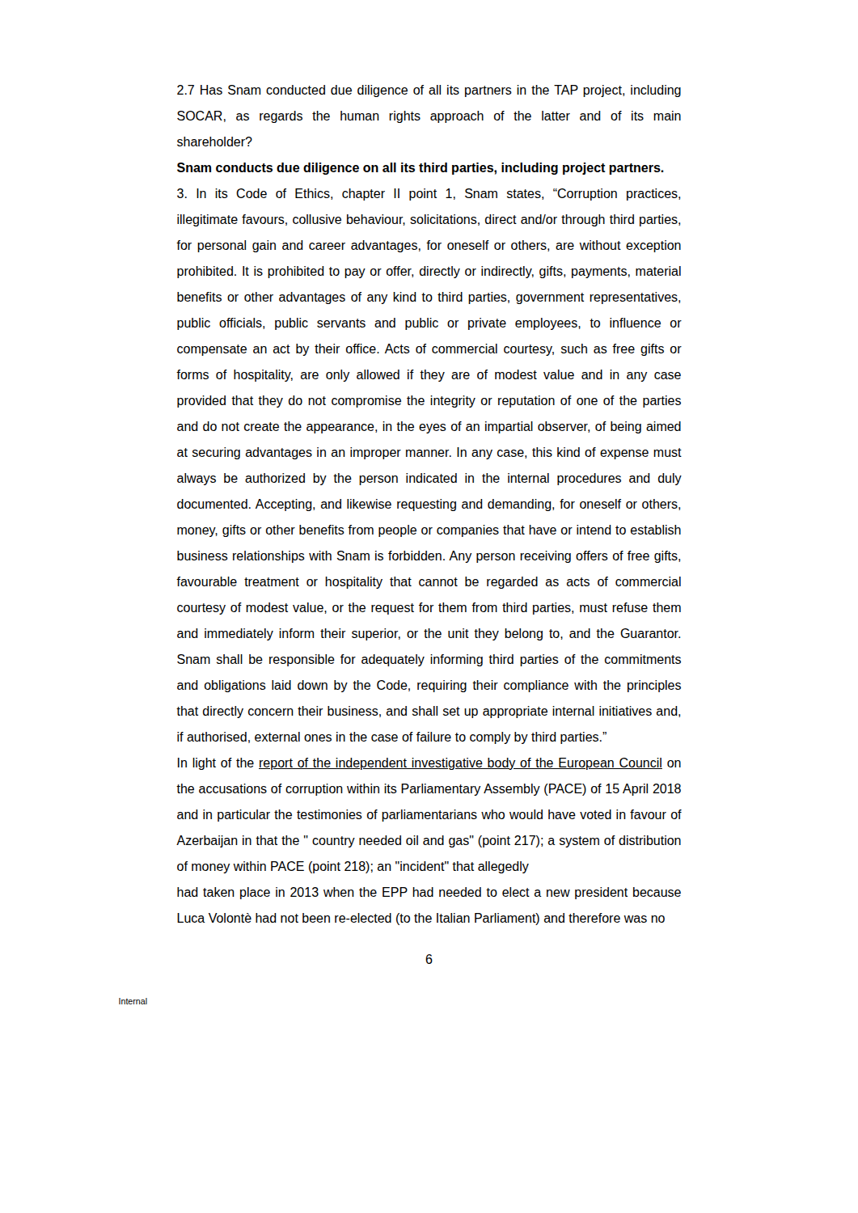2.7 Has Snam conducted due diligence of all its partners in the TAP project, including SOCAR, as regards the human rights approach of the latter and of its main shareholder?
Snam conducts due diligence on all its third parties, including project partners.
3. In its Code of Ethics, chapter II point 1, Snam states, “Corruption practices, illegitimate favours, collusive behaviour, solicitations, direct and/or through third parties, for personal gain and career advantages, for oneself or others, are without exception prohibited. It is prohibited to pay or offer, directly or indirectly, gifts, payments, material benefits or other advantages of any kind to third parties, government representatives, public officials, public servants and public or private employees, to influence or compensate an act by their office. Acts of commercial courtesy, such as free gifts or forms of hospitality, are only allowed if they are of modest value and in any case provided that they do not compromise the integrity or reputation of one of the parties and do not create the appearance, in the eyes of an impartial observer, of being aimed at securing advantages in an improper manner. In any case, this kind of expense must always be authorized by the person indicated in the internal procedures and duly documented. Accepting, and likewise requesting and demanding, for oneself or others, money, gifts or other benefits from people or companies that have or intend to establish business relationships with Snam is forbidden. Any person receiving offers of free gifts, favourable treatment or hospitality that cannot be regarded as acts of commercial courtesy of modest value, or the request for them from third parties, must refuse them and immediately inform their superior, or the unit they belong to, and the Guarantor. Snam shall be responsible for adequately informing third parties of the commitments and obligations laid down by the Code, requiring their compliance with the principles that directly concern their business, and shall set up appropriate internal initiatives and, if authorised, external ones in the case of failure to comply by third parties.”
In light of the report of the independent investigative body of the European Council on the accusations of corruption within its Parliamentary Assembly (PACE) of 15 April 2018 and in particular the testimonies of parliamentarians who would have voted in favour of Azerbaijan in that the " country needed oil and gas" (point 217); a system of distribution of money within PACE (point 218); an "incident" that allegedly
had taken place in 2013 when the EPP had needed to elect a new president because Luca Volontè had not been re-elected (to the Italian Parliament) and therefore was no
6
Internal